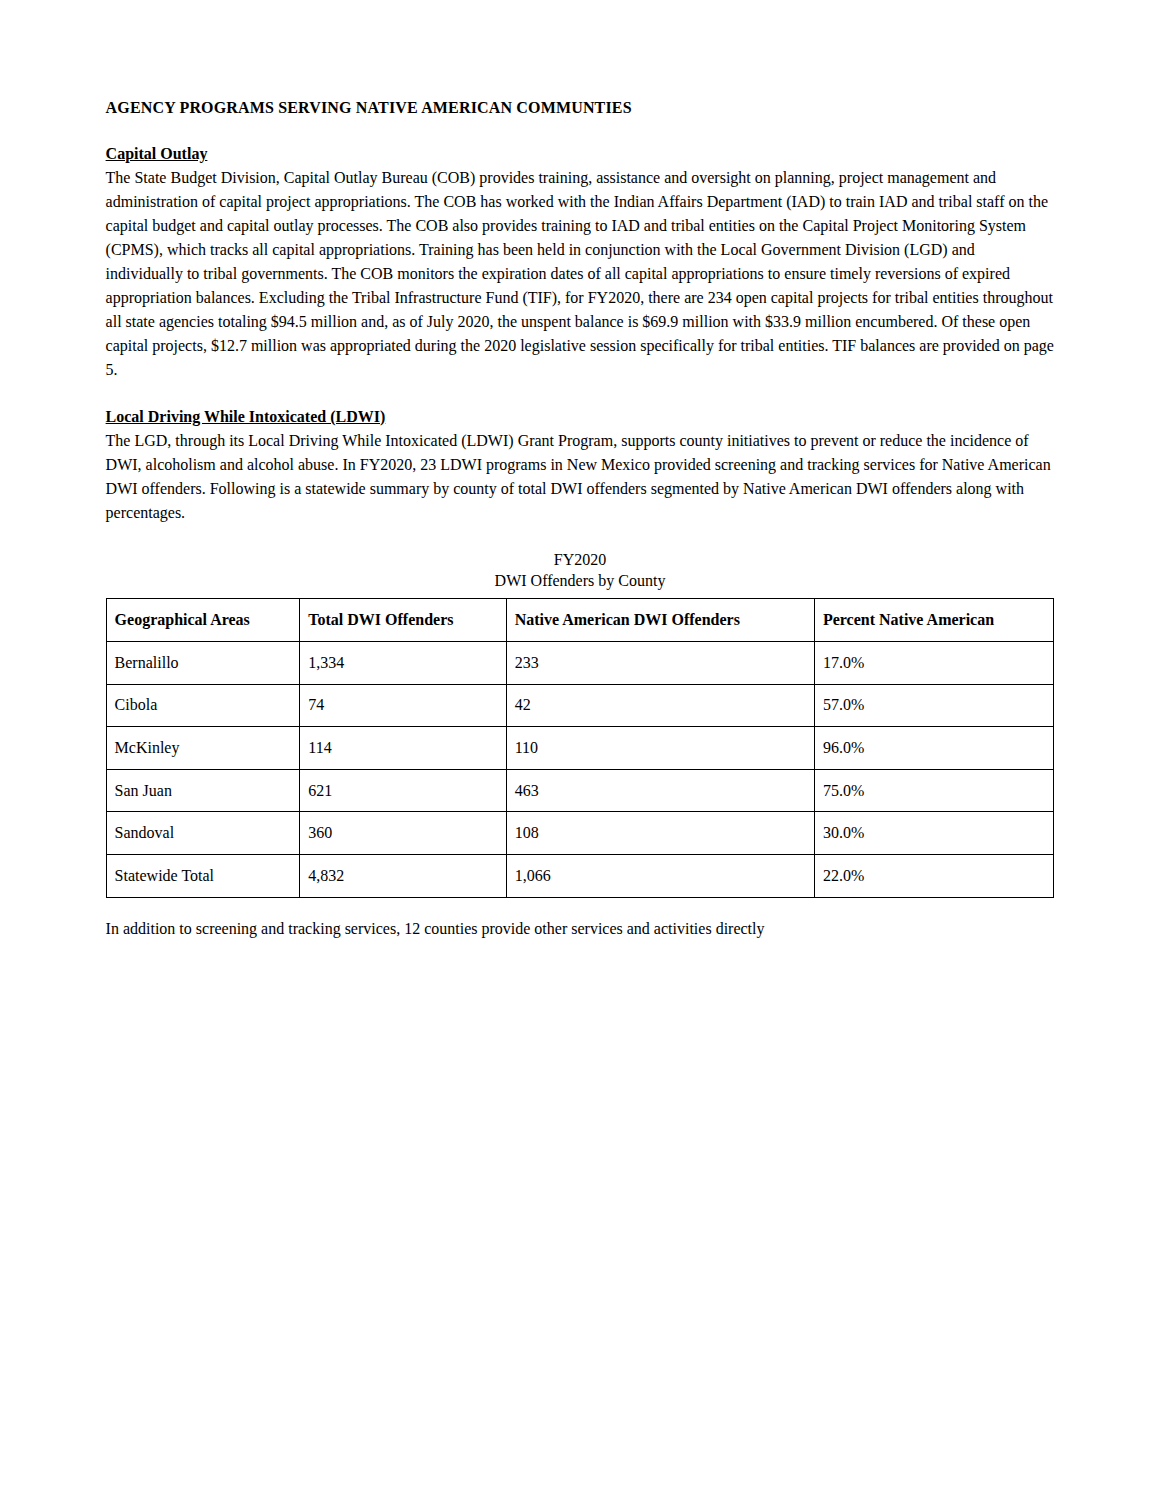AGENCY PROGRAMS SERVING NATIVE AMERICAN COMMUNTIES
Capital Outlay
The State Budget Division, Capital Outlay Bureau (COB) provides training, assistance and oversight on planning, project management and administration of capital project appropriations. The COB has worked with the Indian Affairs Department (IAD) to train IAD and tribal staff on the capital budget and capital outlay processes. The COB also provides training to IAD and tribal entities on the Capital Project Monitoring System (CPMS), which tracks all capital appropriations. Training has been held in conjunction with the Local Government Division (LGD) and individually to tribal governments. The COB monitors the expiration dates of all capital appropriations to ensure timely reversions of expired appropriation balances. Excluding the Tribal Infrastructure Fund (TIF), for FY2020, there are 234 open capital projects for tribal entities throughout all state agencies totaling $94.5 million and, as of July 2020, the unspent balance is $69.9 million with $33.9 million encumbered. Of these open capital projects, $12.7 million was appropriated during the 2020 legislative session specifically for tribal entities. TIF balances are provided on page 5.
Local Driving While Intoxicated (LDWI)
The LGD, through its Local Driving While Intoxicated (LDWI) Grant Program, supports county initiatives to prevent or reduce the incidence of DWI, alcoholism and alcohol abuse. In FY2020, 23 LDWI programs in New Mexico provided screening and tracking services for Native American DWI offenders. Following is a statewide summary by county of total DWI offenders segmented by Native American DWI offenders along with percentages.
FY2020
DWI Offenders by County
| Geographical Areas | Total DWI Offenders | Native American DWI Offenders | Percent Native American |
| --- | --- | --- | --- |
| Bernalillo | 1,334 | 233 | 17.0% |
| Cibola | 74 | 42 | 57.0% |
| McKinley | 114 | 110 | 96.0% |
| San Juan | 621 | 463 | 75.0% |
| Sandoval | 360 | 108 | 30.0% |
| Statewide Total | 4,832 | 1,066 | 22.0% |
In addition to screening and tracking services, 12 counties provide other services and activities directly